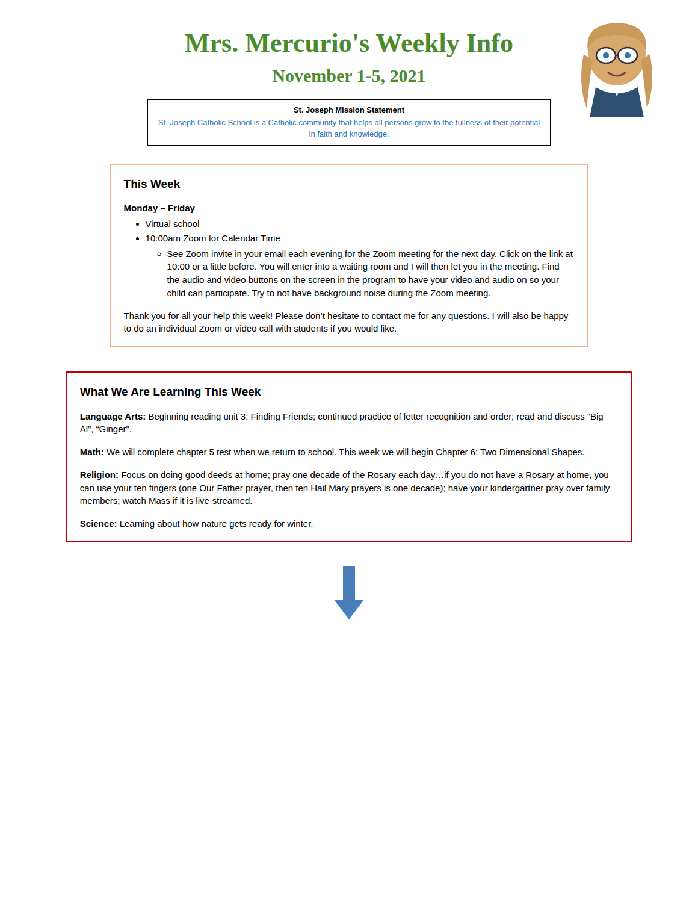Mrs. Mercurio's Weekly Info
November 1-5, 2021
St. Joseph Mission Statement
St. Joseph Catholic School is a Catholic community that helps all persons grow to the fullness of their potential in faith and knowledge.
This Week
Monday – Friday
Virtual school
10:00am Zoom for Calendar Time
See Zoom invite in your email each evening for the Zoom meeting for the next day. Click on the link at 10:00 or a little before. You will enter into a waiting room and I will then let you in the meeting. Find the audio and video buttons on the screen in the program to have your video and audio on so your child can participate. Try to not have background noise during the Zoom meeting.
Thank you for all your help this week! Please don’t hesitate to contact me for any questions. I will also be happy to do an individual Zoom or video call with students if you would like.
What We Are Learning This Week
Language Arts: Beginning reading unit 3: Finding Friends; continued practice of letter recognition and order; read and discuss “Big Al”, “Ginger”.
Math: We will complete chapter 5 test when we return to school. This week we will begin Chapter 6: Two Dimensional Shapes.
Religion: Focus on doing good deeds at home; pray one decade of the Rosary each day…if you do not have a Rosary at home, you can use your ten fingers (one Our Father prayer, then ten Hail Mary prayers is one decade); have your kindergartner pray over family members; watch Mass if it is live-streamed.
Science: Learning about how nature gets ready for winter.